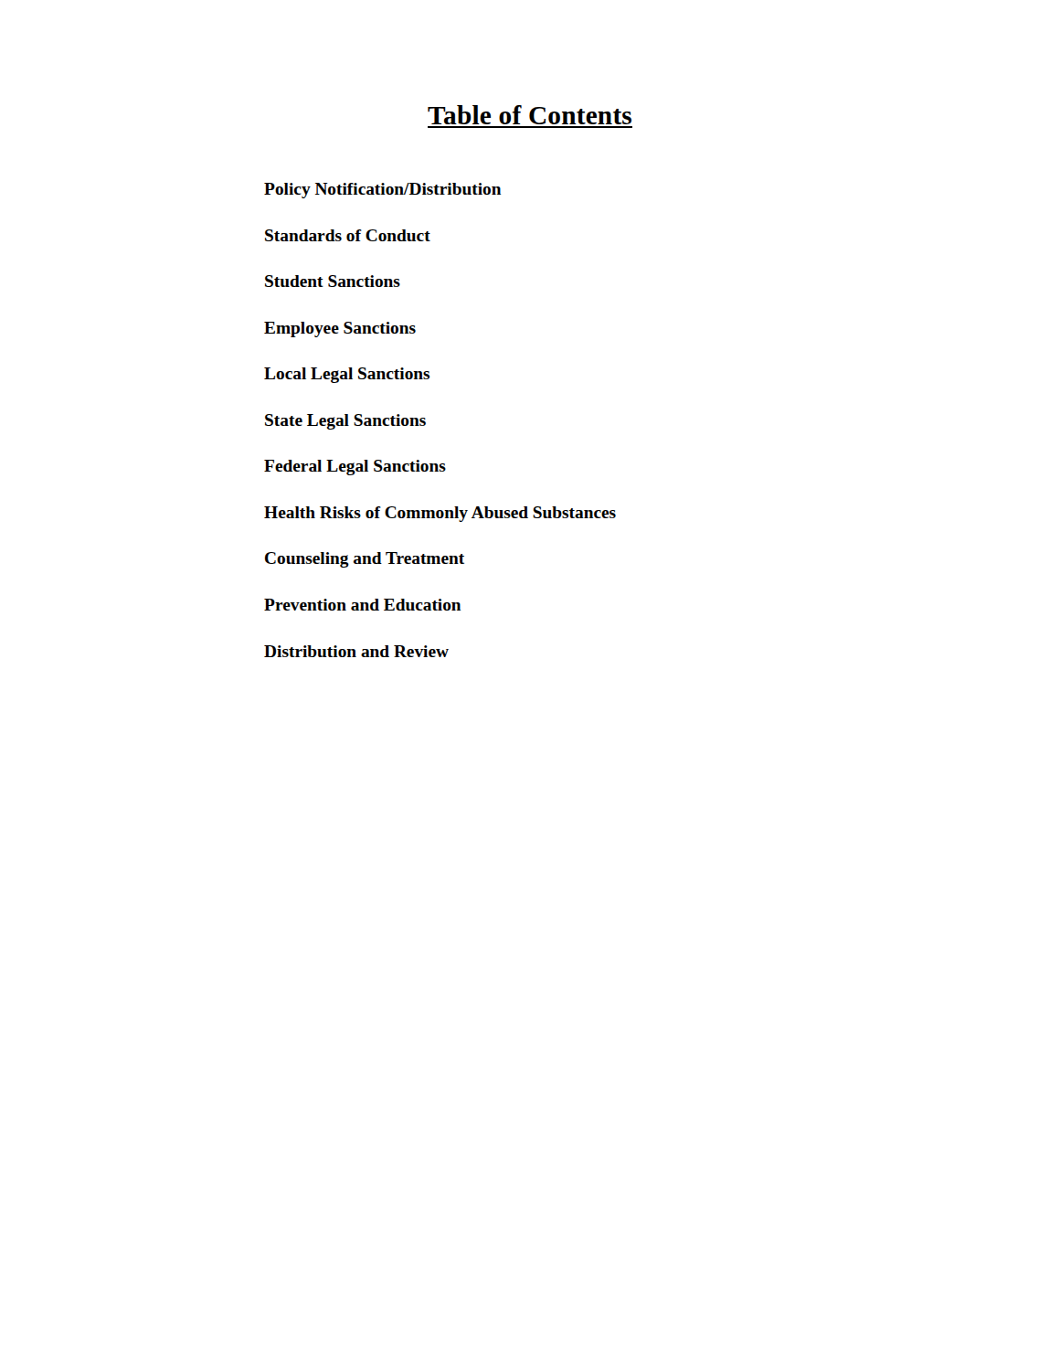Table of Contents
Policy Notification/Distribution
Standards of Conduct
Student Sanctions
Employee Sanctions
Local Legal Sanctions
State Legal Sanctions
Federal Legal Sanctions
Health Risks of Commonly Abused Substances
Counseling and Treatment
Prevention and Education
Distribution and Review